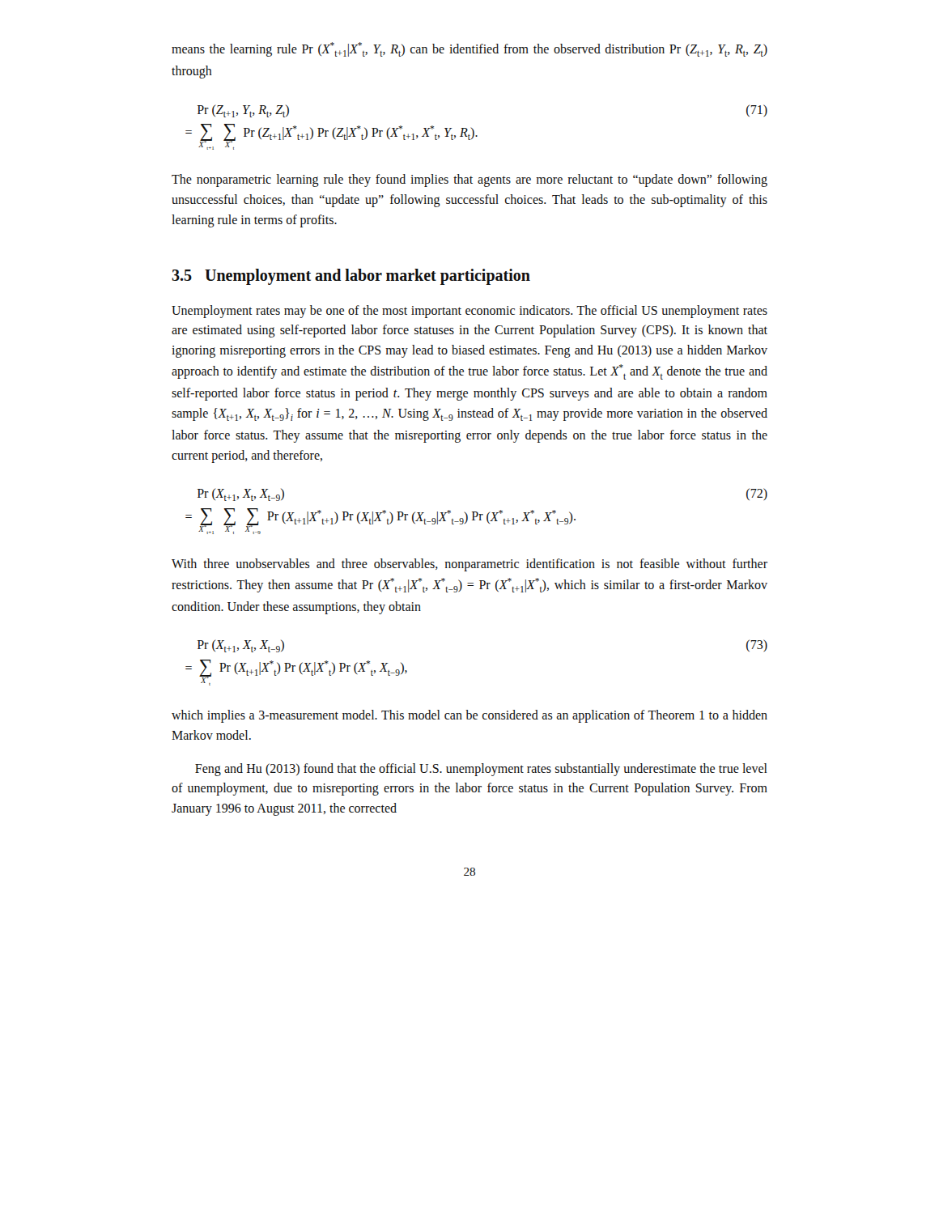means the learning rule Pr (X*t+1|X*t, Yt, Rt) can be identified from the observed distribution Pr (Zt+1, Yt, Rt, Zt) through
Pr (Zt+1, Yt, Rt, Zt)
= ∑X*t+1 ∑X*t Pr (Zt+1|X*t+1) Pr (Zt|X*t) Pr (X*t+1, X*t, Yt, Rt).
(71)
The nonparametric learning rule they found implies that agents are more reluctant to “update down” following unsuccessful choices, than “update up” following successful choices. That leads to the sub-optimality of this learning rule in terms of profits.
3.5 Unemployment and labor market participation
Unemployment rates may be one of the most important economic indicators. The official US unemployment rates are estimated using self-reported labor force statuses in the Current Population Survey (CPS). It is known that ignoring misreporting errors in the CPS may lead to biased estimates. Feng and Hu (2013) use a hidden Markov approach to identify and estimate the distribution of the true labor force status. Let X*t and Xt denote the true and self-reported labor force status in period t. They merge monthly CPS surveys and are able to obtain a random sample {Xt+1, Xt, Xt−9}i for i = 1, 2, …, N. Using Xt−9 instead of Xt−1 may provide more variation in the observed labor force status. They assume that the misreporting error only depends on the true labor force status in the current period, and therefore,
Pr (Xt+1, Xt, Xt−9)
= ∑X*t+1 ∑X*t ∑X*t−9 Pr (Xt+1|X*t+1) Pr (Xt|X*t) Pr (Xt−9|X*t−9) Pr (X*t+1, X*t, X*t−9).
(72)
With three unobservables and three observables, nonparametric identification is not feasible without further restrictions. They then assume that Pr (X*t+1|X*t, X*t−9) = Pr (X*t+1|X*t), which is similar to a first-order Markov condition. Under these assumptions, they obtain
Pr (Xt+1, Xt, Xt−9)
= ∑X*t Pr (Xt+1|X*t) Pr (Xt|X*t) Pr (X*t, Xt−9),
(73)
which implies a 3-measurement model. This model can be considered as an application of Theorem 1 to a hidden Markov model.
Feng and Hu (2013) found that the official U.S. unemployment rates substantially underestimate the true level of unemployment, due to misreporting errors in the labor force status in the Current Population Survey. From January 1996 to August 2011, the corrected
28